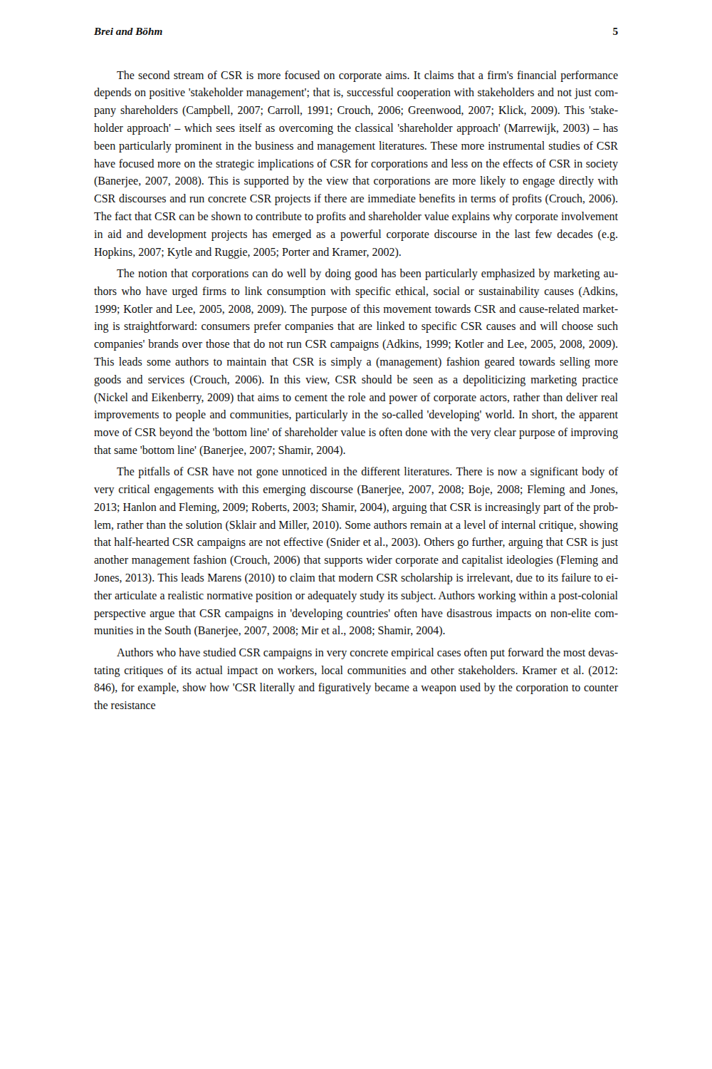Brei and Böhm 5
The second stream of CSR is more focused on corporate aims. It claims that a firm's financial performance depends on positive 'stakeholder management'; that is, successful cooperation with stakeholders and not just company shareholders (Campbell, 2007; Carroll, 1991; Crouch, 2006; Greenwood, 2007; Klick, 2009). This 'stakeholder approach' – which sees itself as overcoming the classical 'shareholder approach' (Marrewijk, 2003) – has been particularly prominent in the business and management literatures. These more instrumental studies of CSR have focused more on the strategic implications of CSR for corporations and less on the effects of CSR in society (Banerjee, 2007, 2008). This is supported by the view that corporations are more likely to engage directly with CSR discourses and run concrete CSR projects if there are immediate benefits in terms of profits (Crouch, 2006). The fact that CSR can be shown to contribute to profits and shareholder value explains why corporate involvement in aid and development projects has emerged as a powerful corporate discourse in the last few decades (e.g. Hopkins, 2007; Kytle and Ruggie, 2005; Porter and Kramer, 2002).
The notion that corporations can do well by doing good has been particularly emphasized by marketing authors who have urged firms to link consumption with specific ethical, social or sustainability causes (Adkins, 1999; Kotler and Lee, 2005, 2008, 2009). The purpose of this movement towards CSR and cause-related marketing is straightforward: consumers prefer companies that are linked to specific CSR causes and will choose such companies' brands over those that do not run CSR campaigns (Adkins, 1999; Kotler and Lee, 2005, 2008, 2009). This leads some authors to maintain that CSR is simply a (management) fashion geared towards selling more goods and services (Crouch, 2006). In this view, CSR should be seen as a depoliticizing marketing practice (Nickel and Eikenberry, 2009) that aims to cement the role and power of corporate actors, rather than deliver real improvements to people and communities, particularly in the so-called 'developing' world. In short, the apparent move of CSR beyond the 'bottom line' of shareholder value is often done with the very clear purpose of improving that same 'bottom line' (Banerjee, 2007; Shamir, 2004).
The pitfalls of CSR have not gone unnoticed in the different literatures. There is now a significant body of very critical engagements with this emerging discourse (Banerjee, 2007, 2008; Boje, 2008; Fleming and Jones, 2013; Hanlon and Fleming, 2009; Roberts, 2003; Shamir, 2004), arguing that CSR is increasingly part of the problem, rather than the solution (Sklair and Miller, 2010). Some authors remain at a level of internal critique, showing that half-hearted CSR campaigns are not effective (Snider et al., 2003). Others go further, arguing that CSR is just another management fashion (Crouch, 2006) that supports wider corporate and capitalist ideologies (Fleming and Jones, 2013). This leads Marens (2010) to claim that modern CSR scholarship is irrelevant, due to its failure to either articulate a realistic normative position or adequately study its subject. Authors working within a post-colonial perspective argue that CSR campaigns in 'developing countries' often have disastrous impacts on non-elite communities in the South (Banerjee, 2007, 2008; Mir et al., 2008; Shamir, 2004).
Authors who have studied CSR campaigns in very concrete empirical cases often put forward the most devastating critiques of its actual impact on workers, local communities and other stakeholders. Kramer et al. (2012: 846), for example, show how 'CSR literally and figuratively became a weapon used by the corporation to counter the resistance